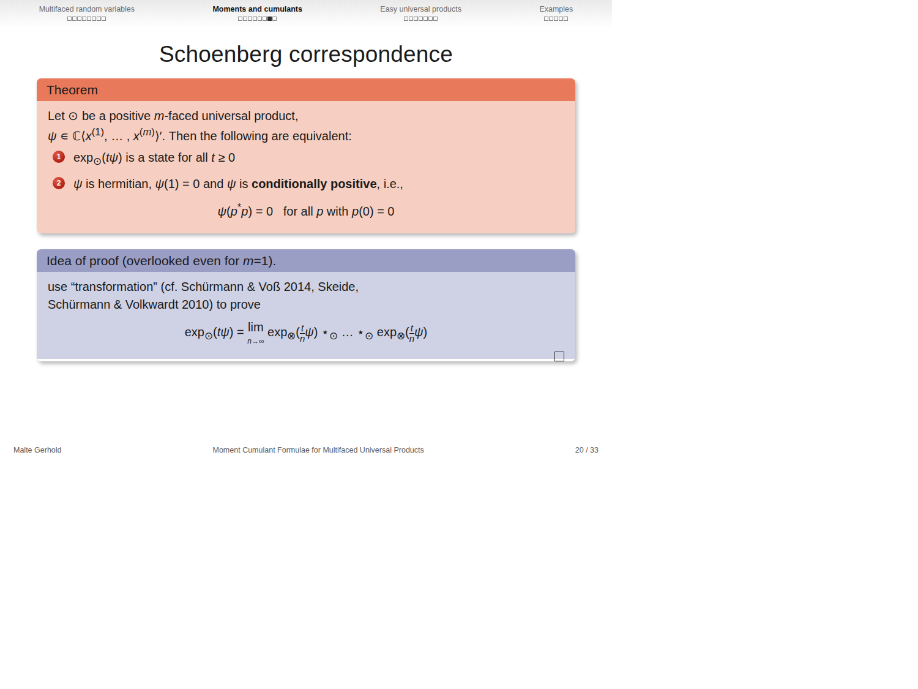Multifaced random variables
Moments and cumulants
Easy universal products
Examples
Schoenberg correspondence
Theorem
Let ⊙ be a positive m-faced universal product,
ψ ∊ ℂ⟨x(1), … , x(m)⟩′. Then the following are equivalent:
1 exp⊙(tψ) is a state for all t ≥ 0
2 ψ is hermitian, ψ(1) = 0 and ψ is conditionally positive, i.e.,
ψ(p*p) = 0 for all p with p(0) = 0
Idea of proof (overlooked even for m=1).
use “transformation” (cf. Schürmann & Voß 2014, Skeide,
Schürmann & Volkwardt 2010) to prove
exp⊙(tψ) = lim
n→∞ exp⊗(t
n ψ) ⋆⊙ … ⋆⊙ exp⊗(t
n ψ)
Malte Gerhold
Moment Cumulant Formulae for Multifaced Universal Products
20 / 33